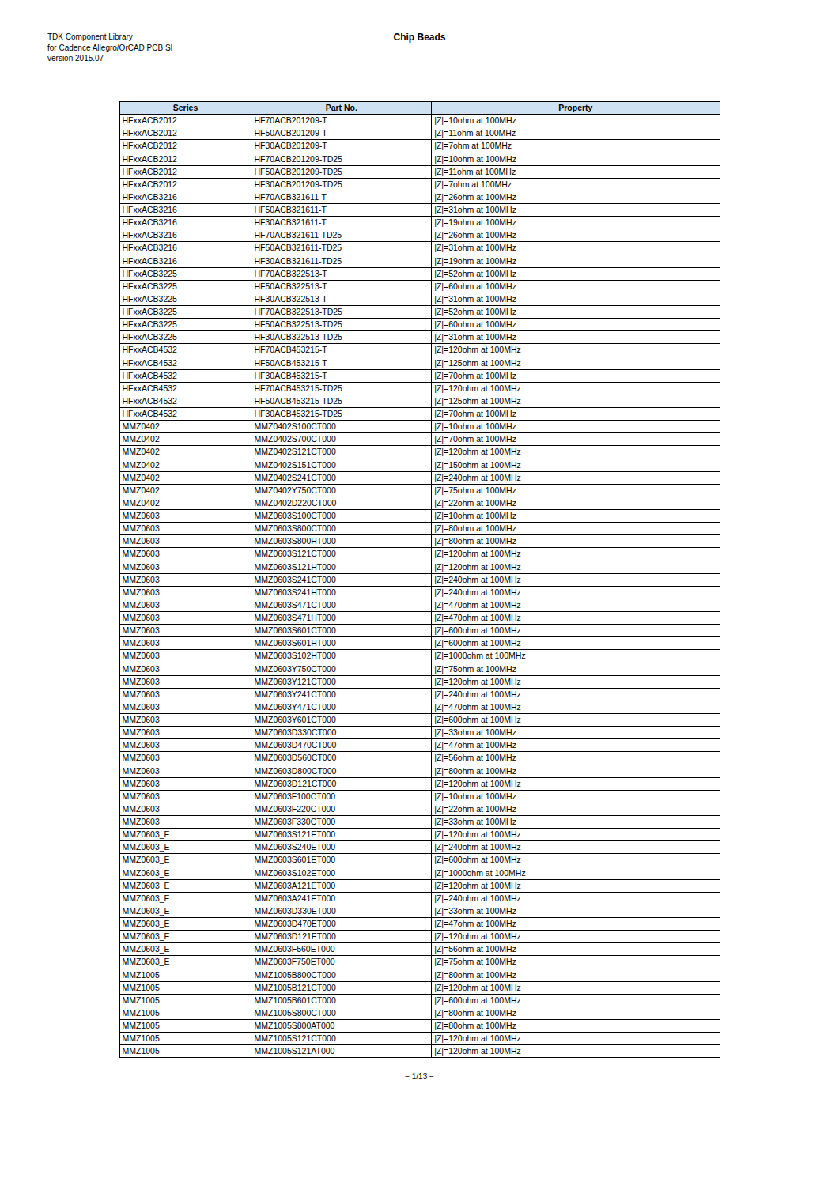TDK Component Library
for Cadence Allegro/OrCAD PCB SI
version 2015.07
Chip Beads
| Series | Part No. | Property |
| --- | --- | --- |
| HFxxACB2012 | HF70ACB201209-T | /Z/=10ohm at 100MHz |
| HFxxACB2012 | HF50ACB201209-T | /Z/=11ohm at 100MHz |
| HFxxACB2012 | HF30ACB201209-T | /Z/=7ohm at 100MHz |
| HFxxACB2012 | HF70ACB201209-TD25 | /Z/=10ohm at 100MHz |
| HFxxACB2012 | HF50ACB201209-TD25 | /Z/=11ohm at 100MHz |
| HFxxACB2012 | HF30ACB201209-TD25 | /Z/=7ohm at 100MHz |
| HFxxACB3216 | HF70ACB321611-T | /Z/=26ohm at 100MHz |
| HFxxACB3216 | HF50ACB321611-T | /Z/=31ohm at 100MHz |
| HFxxACB3216 | HF30ACB321611-T | /Z/=19ohm at 100MHz |
| HFxxACB3216 | HF70ACB321611-TD25 | /Z/=26ohm at 100MHz |
| HFxxACB3216 | HF50ACB321611-TD25 | /Z/=31ohm at 100MHz |
| HFxxACB3216 | HF30ACB321611-TD25 | /Z/=19ohm at 100MHz |
| HFxxACB3225 | HF70ACB322513-T | /Z/=52ohm at 100MHz |
| HFxxACB3225 | HF50ACB322513-T | /Z/=60ohm at 100MHz |
| HFxxACB3225 | HF30ACB322513-T | /Z/=31ohm at 100MHz |
| HFxxACB3225 | HF70ACB322513-TD25 | /Z/=52ohm at 100MHz |
| HFxxACB3225 | HF50ACB322513-TD25 | /Z/=60ohm at 100MHz |
| HFxxACB3225 | HF30ACB322513-TD25 | /Z/=31ohm at 100MHz |
| HFxxACB4532 | HF70ACB453215-T | /Z/=120ohm at 100MHz |
| HFxxACB4532 | HF50ACB453215-T | /Z/=125ohm at 100MHz |
| HFxxACB4532 | HF30ACB453215-T | /Z/=70ohm at 100MHz |
| HFxxACB4532 | HF70ACB453215-TD25 | /Z/=120ohm at 100MHz |
| HFxxACB4532 | HF50ACB453215-TD25 | /Z/=125ohm at 100MHz |
| HFxxACB4532 | HF30ACB453215-TD25 | /Z/=70ohm at 100MHz |
| MMZ0402 | MMZ0402S100CT000 | /Z/=10ohm at 100MHz |
| MMZ0402 | MMZ0402S700CT000 | /Z/=70ohm at 100MHz |
| MMZ0402 | MMZ0402S121CT000 | /Z/=120ohm at 100MHz |
| MMZ0402 | MMZ0402S151CT000 | /Z/=150ohm at 100MHz |
| MMZ0402 | MMZ0402S241CT000 | /Z/=240ohm at 100MHz |
| MMZ0402 | MMZ0402Y750CT000 | /Z/=75ohm at 100MHz |
| MMZ0402 | MMZ0402D220CT000 | /Z/=22ohm at 100MHz |
| MMZ0603 | MMZ0603S100CT000 | /Z/=10ohm at 100MHz |
| MMZ0603 | MMZ0603S800CT000 | /Z/=80ohm at 100MHz |
| MMZ0603 | MMZ0603S800HT000 | /Z/=80ohm at 100MHz |
| MMZ0603 | MMZ0603S121CT000 | /Z/=120ohm at 100MHz |
| MMZ0603 | MMZ0603S121HT000 | /Z/=120ohm at 100MHz |
| MMZ0603 | MMZ0603S241CT000 | /Z/=240ohm at 100MHz |
| MMZ0603 | MMZ0603S241HT000 | /Z/=240ohm at 100MHz |
| MMZ0603 | MMZ0603S471CT000 | /Z/=470ohm at 100MHz |
| MMZ0603 | MMZ0603S471HT000 | /Z/=470ohm at 100MHz |
| MMZ0603 | MMZ0603S601CT000 | /Z/=600ohm at 100MHz |
| MMZ0603 | MMZ0603S601HT000 | /Z/=600ohm at 100MHz |
| MMZ0603 | MMZ0603S102HT000 | /Z/=1000ohm at 100MHz |
| MMZ0603 | MMZ0603Y750CT000 | /Z/=75ohm at 100MHz |
| MMZ0603 | MMZ0603Y121CT000 | /Z/=120ohm at 100MHz |
| MMZ0603 | MMZ0603Y241CT000 | /Z/=240ohm at 100MHz |
| MMZ0603 | MMZ0603Y471CT000 | /Z/=470ohm at 100MHz |
| MMZ0603 | MMZ0603Y601CT000 | /Z/=600ohm at 100MHz |
| MMZ0603 | MMZ0603D330CT000 | /Z/=33ohm at 100MHz |
| MMZ0603 | MMZ0603D470CT000 | /Z/=47ohm at 100MHz |
| MMZ0603 | MMZ0603D560CT000 | /Z/=56ohm at 100MHz |
| MMZ0603 | MMZ0603D800CT000 | /Z/=80ohm at 100MHz |
| MMZ0603 | MMZ0603D121CT000 | /Z/=120ohm at 100MHz |
| MMZ0603 | MMZ0603F100CT000 | /Z/=10ohm at 100MHz |
| MMZ0603 | MMZ0603F220CT000 | /Z/=22ohm at 100MHz |
| MMZ0603 | MMZ0603F330CT000 | /Z/=33ohm at 100MHz |
| MMZ0603_E | MMZ0603S121ET000 | /Z/=120ohm at 100MHz |
| MMZ0603_E | MMZ0603S240ET000 | /Z/=240ohm at 100MHz |
| MMZ0603_E | MMZ0603S601ET000 | /Z/=600ohm at 100MHz |
| MMZ0603_E | MMZ0603S102ET000 | /Z/=1000ohm at 100MHz |
| MMZ0603_E | MMZ0603A121ET000 | /Z/=120ohm at 100MHz |
| MMZ0603_E | MMZ0603A241ET000 | /Z/=240ohm at 100MHz |
| MMZ0603_E | MMZ0603D330ET000 | /Z/=33ohm at 100MHz |
| MMZ0603_E | MMZ0603D470ET000 | /Z/=47ohm at 100MHz |
| MMZ0603_E | MMZ0603D121ET000 | /Z/=120ohm at 100MHz |
| MMZ0603_E | MMZ0603F560ET000 | /Z/=56ohm at 100MHz |
| MMZ0603_E | MMZ0603F750ET000 | /Z/=75ohm at 100MHz |
| MMZ1005 | MMZ1005B800CT000 | /Z/=80ohm at 100MHz |
| MMZ1005 | MMZ1005B121CT000 | /Z/=120ohm at 100MHz |
| MMZ1005 | MMZ1005B601CT000 | /Z/=600ohm at 100MHz |
| MMZ1005 | MMZ1005S800CT000 | /Z/=80ohm at 100MHz |
| MMZ1005 | MMZ1005S800AT000 | /Z/=80ohm at 100MHz |
| MMZ1005 | MMZ1005S121CT000 | /Z/=120ohm at 100MHz |
| MMZ1005 | MMZ1005S121AT000 | /Z/=120ohm at 100MHz |
− 1/13 −